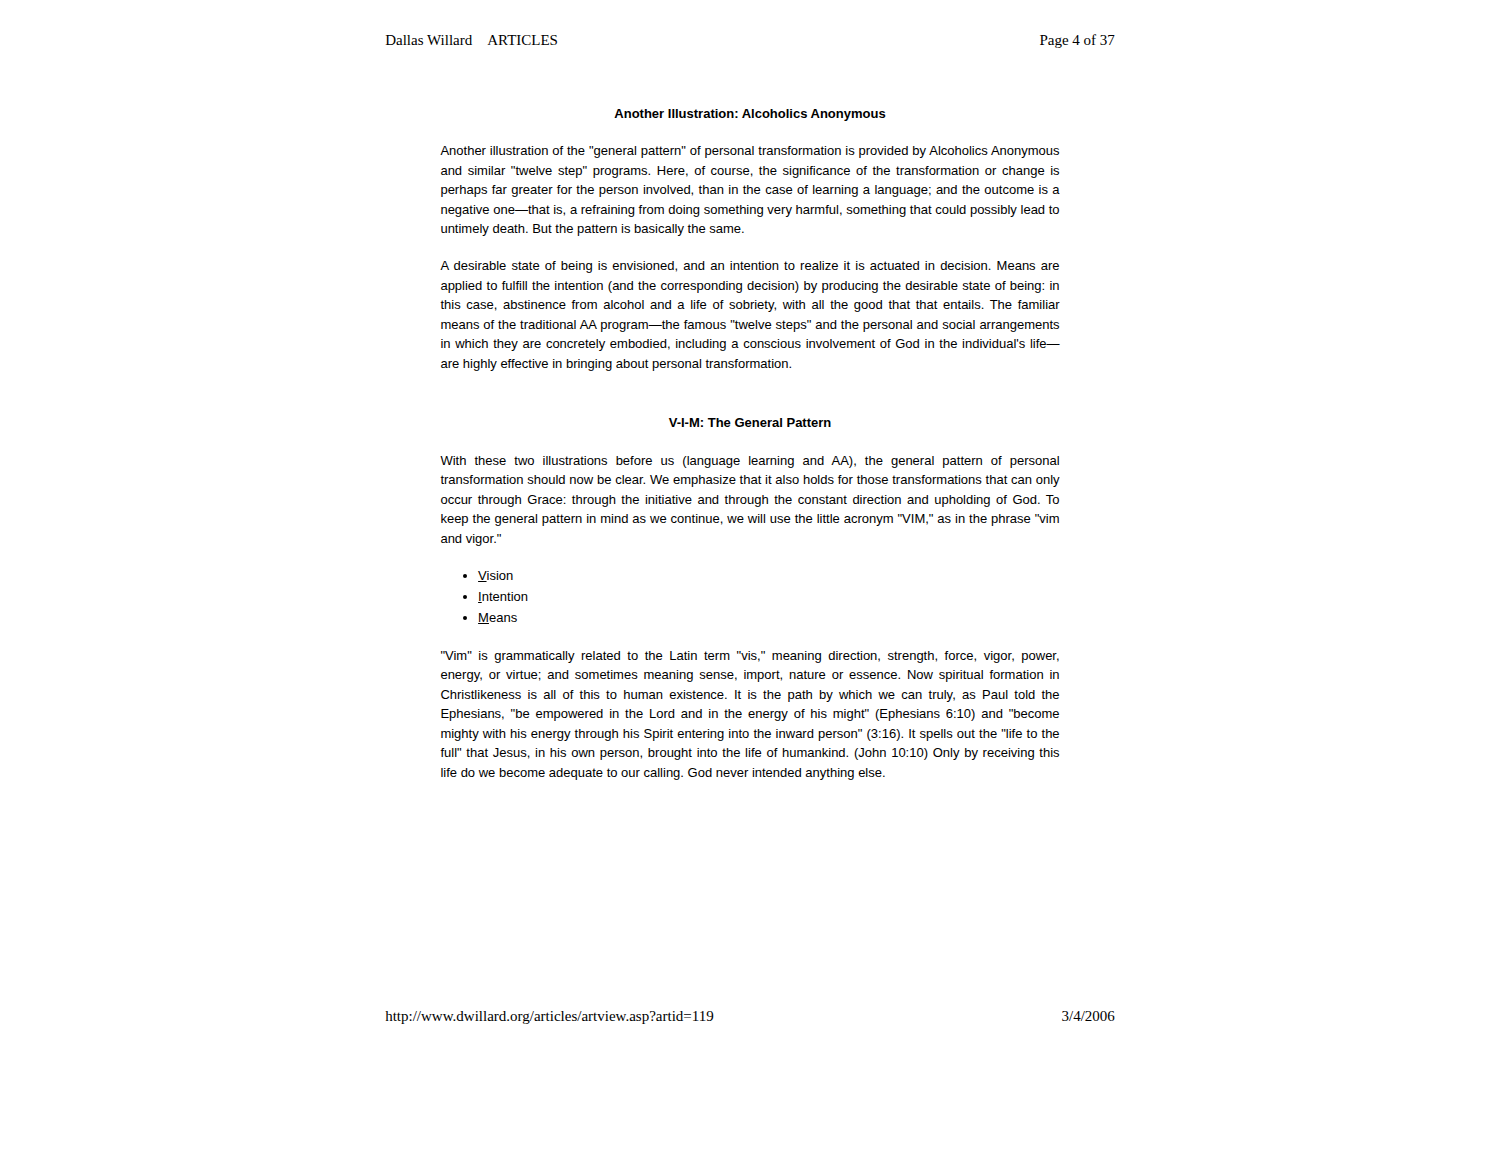Dallas Willard ARTICLES
Page 4 of 37
Another Illustration: Alcoholics Anonymous
Another illustration of the "general pattern" of personal transformation is provided by Alcoholics Anonymous and similar "twelve step" programs. Here, of course, the significance of the transformation or change is perhaps far greater for the person involved, than in the case of learning a language; and the outcome is a negative one—that is, a refraining from doing something very harmful, something that could possibly lead to untimely death. But the pattern is basically the same.
A desirable state of being is envisioned, and an intention to realize it is actuated in decision. Means are applied to fulfill the intention (and the corresponding decision) by producing the desirable state of being: in this case, abstinence from alcohol and a life of sobriety, with all the good that that entails. The familiar means of the traditional AA program—the famous "twelve steps" and the personal and social arrangements in which they are concretely embodied, including a conscious involvement of God in the individual's life—are highly effective in bringing about personal transformation.
V-I-M: The General Pattern
With these two illustrations before us (language learning and AA), the general pattern of personal transformation should now be clear. We emphasize that it also holds for those transformations that can only occur through Grace: through the initiative and through the constant direction and upholding of God. To keep the general pattern in mind as we continue, we will use the little acronym "VIM," as in the phrase "vim and vigor."
Vision
Intention
Means
"Vim" is grammatically related to the Latin term "vis," meaning direction, strength, force, vigor, power, energy, or virtue; and sometimes meaning sense, import, nature or essence. Now spiritual formation in Christlikeness is all of this to human existence. It is the path by which we can truly, as Paul told the Ephesians, "be empowered in the Lord and in the energy of his might" (Ephesians 6:10) and "become mighty with his energy through his Spirit entering into the inward person" (3:16). It spells out the "life to the full" that Jesus, in his own person, brought into the life of humankind. (John 10:10) Only by receiving this life do we become adequate to our calling. God never intended anything else.
http://www.dwillard.org/articles/artview.asp?artid=119
3/4/2006